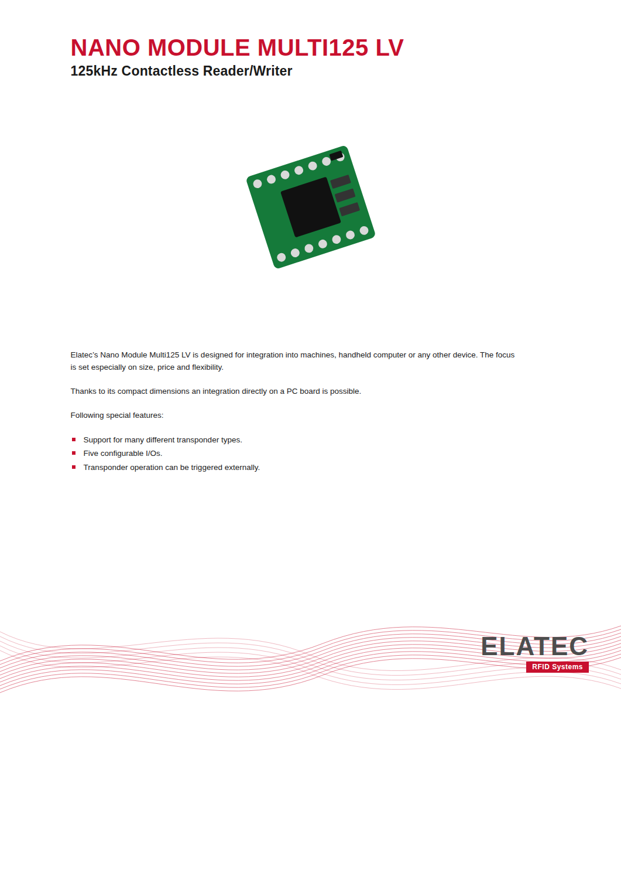NANO MODULE MULTI125 LV
125kHz Contactless Reader/Writer
Elatec’s Nano Module Multi125 LV is designed for integration into machines, handheld computer or any other device. The focus is set especially on size, price and flexibility.
Thanks to its compact dimensions an integration directly on a PC board is possible.
Following special features:
Support for many different transponder types.
Five configurable I/Os.
Transponder operation can be triggered externally.
ELATEC
RFID Systems